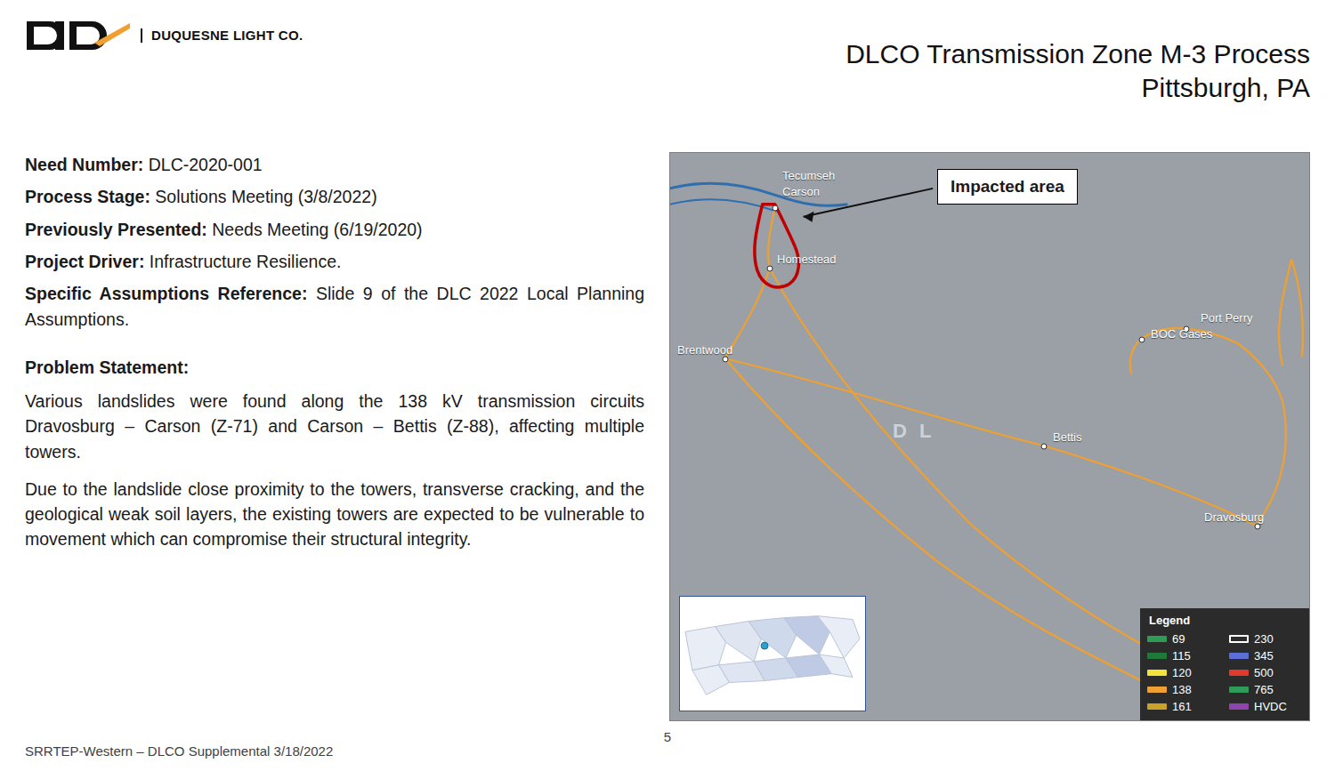DUQUESNE LIGHT CO.
DLCO Transmission Zone M-3 Process Pittsburgh, PA
Need Number: DLC-2020-001
Process Stage: Solutions Meeting (3/8/2022)
Previously Presented: Needs Meeting (6/19/2020)
Project Driver: Infrastructure Resilience.
Specific Assumptions Reference: Slide 9 of the DLC 2022 Local Planning Assumptions.
Problem Statement:
Various landslides were found along the 138 kV transmission circuits Dravosburg – Carson (Z-71) and Carson – Bettis (Z-88), affecting multiple towers.
Due to the landslide close proximity to the towers, transverse cracking, and the geological weak soil layers, the existing towers are expected to be vulnerable to movement which can compromise their structural integrity.
Impacted area
Tecumseh Carson Homestead Brentwood Bettis Port Perry BOC Gases Dravosburg D L
Legend
69
230
115
345
120
500
138
765
161
HVDC
5
SRRTEP-Western – DLCO Supplemental 3/18/2022